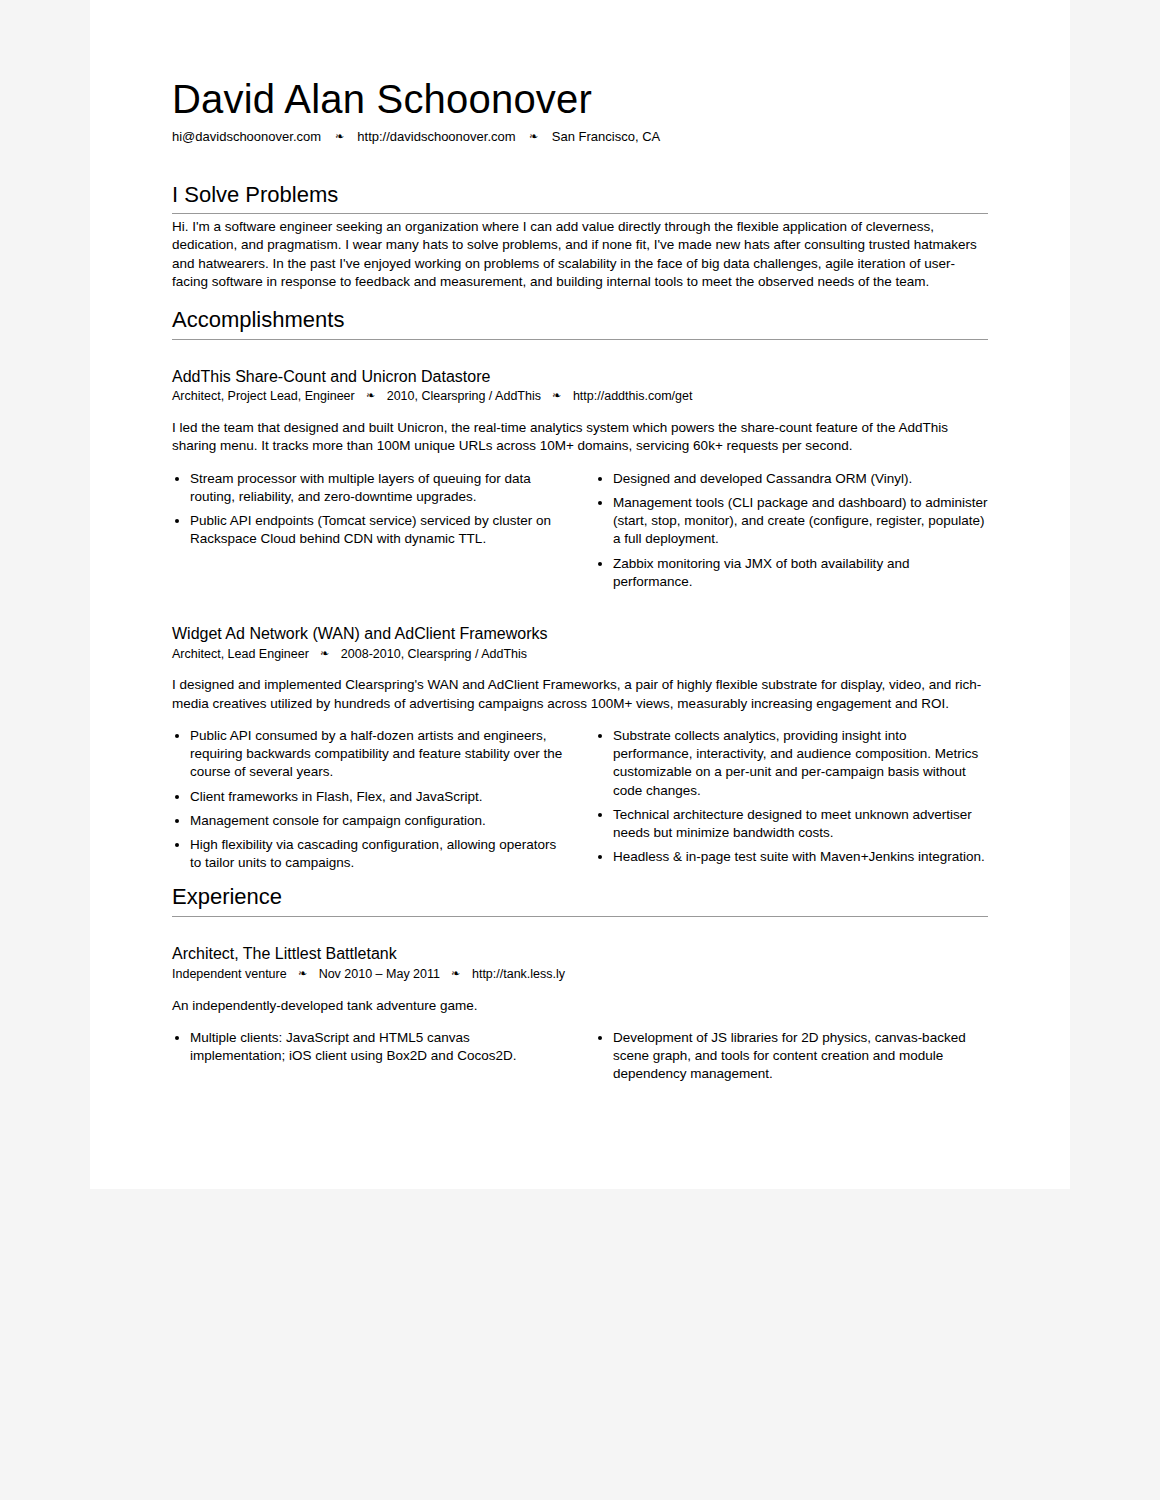David Alan Schoonover
hi@davidschoonover.com ❧ http://davidschoonover.com ❧ San Francisco, CA
I Solve Problems
Hi. I'm a software engineer seeking an organization where I can add value directly through the flexible application of cleverness, dedication, and pragmatism. I wear many hats to solve problems, and if none fit, I've made new hats after consulting trusted hatmakers and hatwearers. In the past I've enjoyed working on problems of scalability in the face of big data challenges, agile iteration of user-facing software in response to feedback and measurement, and building internal tools to meet the observed needs of the team.
Accomplishments
AddThis Share-Count and Unicron Datastore
Architect, Project Lead, Engineer ❧ 2010, Clearspring / AddThis ❧ http://addthis.com/get
I led the team that designed and built Unicron, the real-time analytics system which powers the share-count feature of the AddThis sharing menu. It tracks more than 100M unique URLs across 10M+ domains, servicing 60k+ requests per second.
Stream processor with multiple layers of queuing for data routing, reliability, and zero-downtime upgrades.
Public API endpoints (Tomcat service) serviced by cluster on Rackspace Cloud behind CDN with dynamic TTL.
Designed and developed Cassandra ORM (Vinyl).
Management tools (CLI package and dashboard) to administer (start, stop, monitor), and create (configure, register, populate) a full deployment.
Zabbix monitoring via JMX of both availability and performance.
Widget Ad Network (WAN) and AdClient Frameworks
Architect, Lead Engineer ❧ 2008-2010, Clearspring / AddThis
I designed and implemented Clearspring's WAN and AdClient Frameworks, a pair of highly flexible substrate for display, video, and rich-media creatives utilized by hundreds of advertising campaigns across 100M+ views, measurably increasing engagement and ROI.
Public API consumed by a half-dozen artists and engineers, requiring backwards compatibility and feature stability over the course of several years.
Client frameworks in Flash, Flex, and JavaScript.
Management console for campaign configuration.
High flexibility via cascading configuration, allowing operators to tailor units to campaigns.
Substrate collects analytics, providing insight into performance, interactivity, and audience composition. Metrics customizable on a per-unit and per-campaign basis without code changes.
Technical architecture designed to meet unknown advertiser needs but minimize bandwidth costs.
Headless & in-page test suite with Maven+Jenkins integration.
Experience
Architect, The Littlest Battletank
Independent venture ❧ Nov 2010 – May 2011 ❧ http://tank.less.ly
An independently-developed tank adventure game.
Multiple clients: JavaScript and HTML5 canvas implementation; iOS client using Box2D and Cocos2D.
Development of JS libraries for 2D physics, canvas-backed scene graph, and tools for content creation and module dependency management.